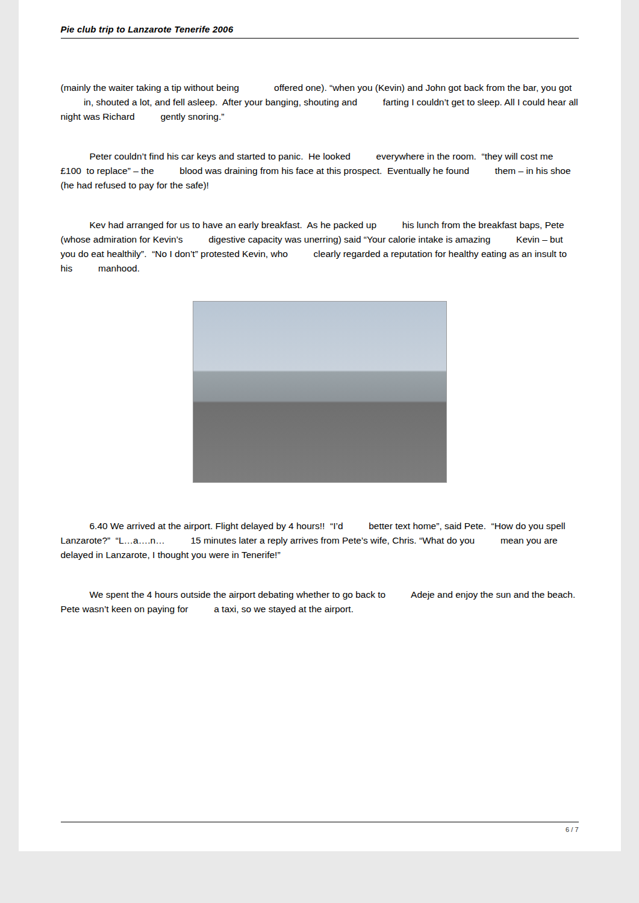Pie club trip to Lanzarote Tenerife​ 2006
(mainly the waiter taking a tip without being offered one). “when you (Kevin) and John got back from the bar, you got in, shouted a lot, and fell asleep. After your banging, shouting and farting I couldn’t get to sleep. All I could hear all night was Richard gently snoring.”
Peter couldn’t find his car keys and started to panic. He looked everywhere in the room. “they will cost me £100 to replace” – the blood was draining from his face at this prospect. Eventually he found them – in his shoe (he had refused to pay for the safe)!
Kev had arranged for us to have an early breakfast. As he packed up his lunch from the breakfast baps, Pete (whose admiration for Kevin’s digestive capacity was unerring) said “Your calorie intake is amazing Kevin – but you do eat healthily”. “No I don’t” protested Kevin, who clearly regarded a reputation for healthy eating as an insult to his manhood.
6.40 We arrived at the airport. Flight delayed by 4 hours!! “I’d better text home”, said Pete. “How do you spell Lanzarote?” “L…a….n… 15 minutes later a reply arrives from Pete’s wife, Chris. “What do you mean you are delayed in Lanzarote, I thought you were in Tenerife!”
We spent the 4 hours outside the airport debating whether to go back to Adeje and enjoy the sun and the beach. Pete wasn’t keen on paying for a taxi, so we stayed at the airport.
6 / 7